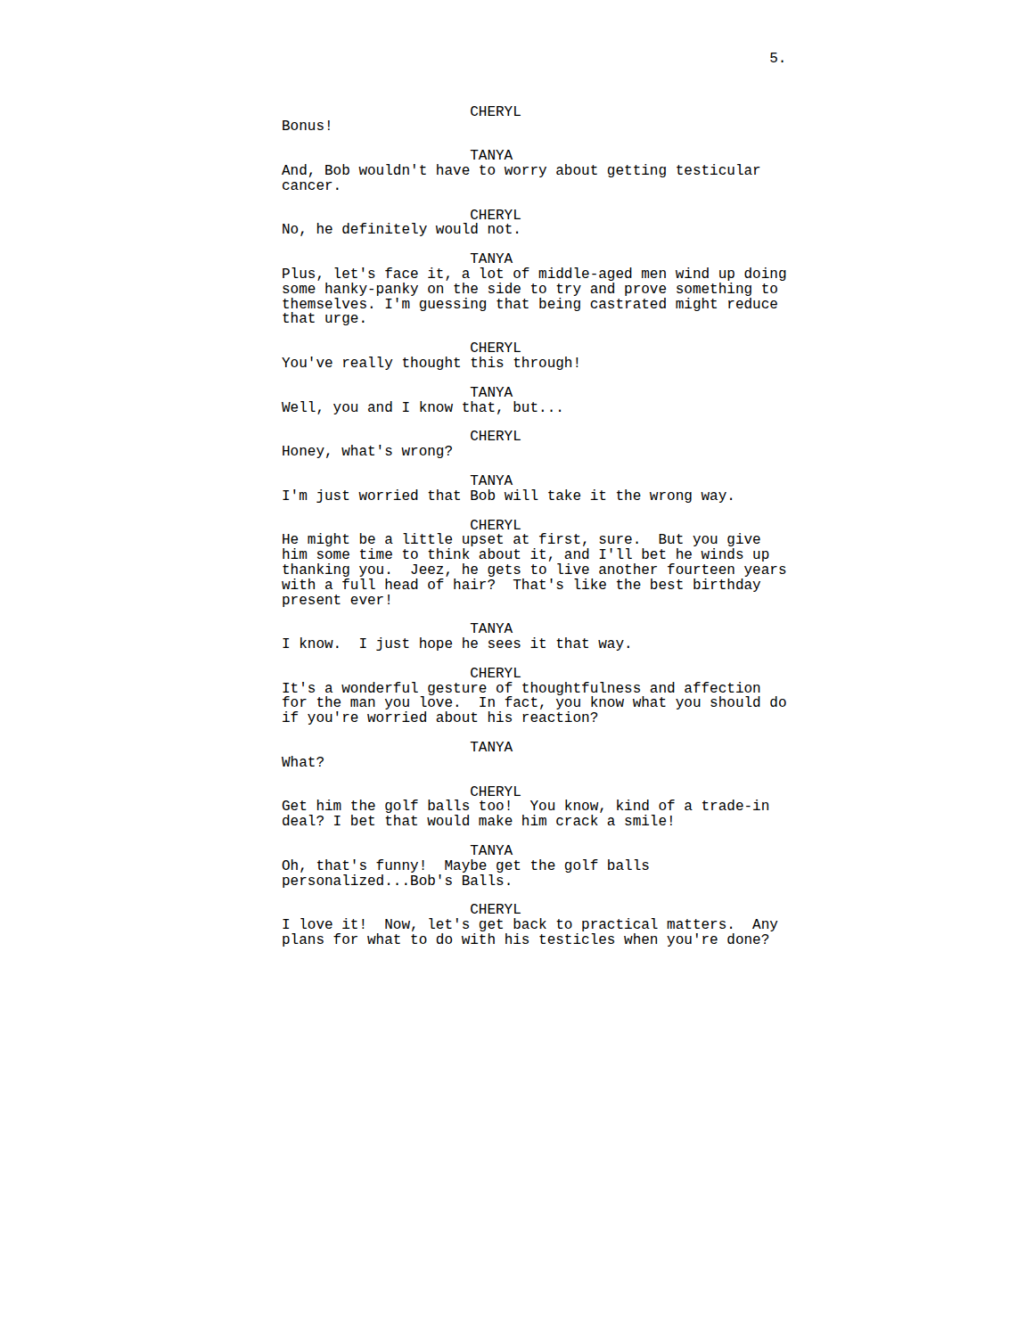5.
CHERYL
Bonus!
TANYA
And, Bob wouldn't have to worry about getting testicular cancer.
CHERYL
No, he definitely would not.
TANYA
Plus, let's face it, a lot of middle-aged men wind up doing some hanky-panky on the side to try and prove something to themselves. I'm guessing that being castrated might reduce that urge.
CHERYL
You've really thought this through!
TANYA
Well, you and I know that, but...
CHERYL
Honey, what's wrong?
TANYA
I'm just worried that Bob will take it the wrong way.
CHERYL
He might be a little upset at first, sure. But you give him some time to think about it, and I'll bet he winds up thanking you. Jeez, he gets to live another fourteen years with a full head of hair? That's like the best birthday present ever!
TANYA
I know. I just hope he sees it that way.
CHERYL
It's a wonderful gesture of thoughtfulness and affection for the man you love. In fact, you know what you should do if you're worried about his reaction?
TANYA
What?
CHERYL
Get him the golf balls too! You know, kind of a trade-in deal? I bet that would make him crack a smile!
TANYA
Oh, that's funny! Maybe get the golf balls personalized...Bob's Balls.
CHERYL
I love it! Now, let's get back to practical matters. Any plans for what to do with his testicles when you're done?